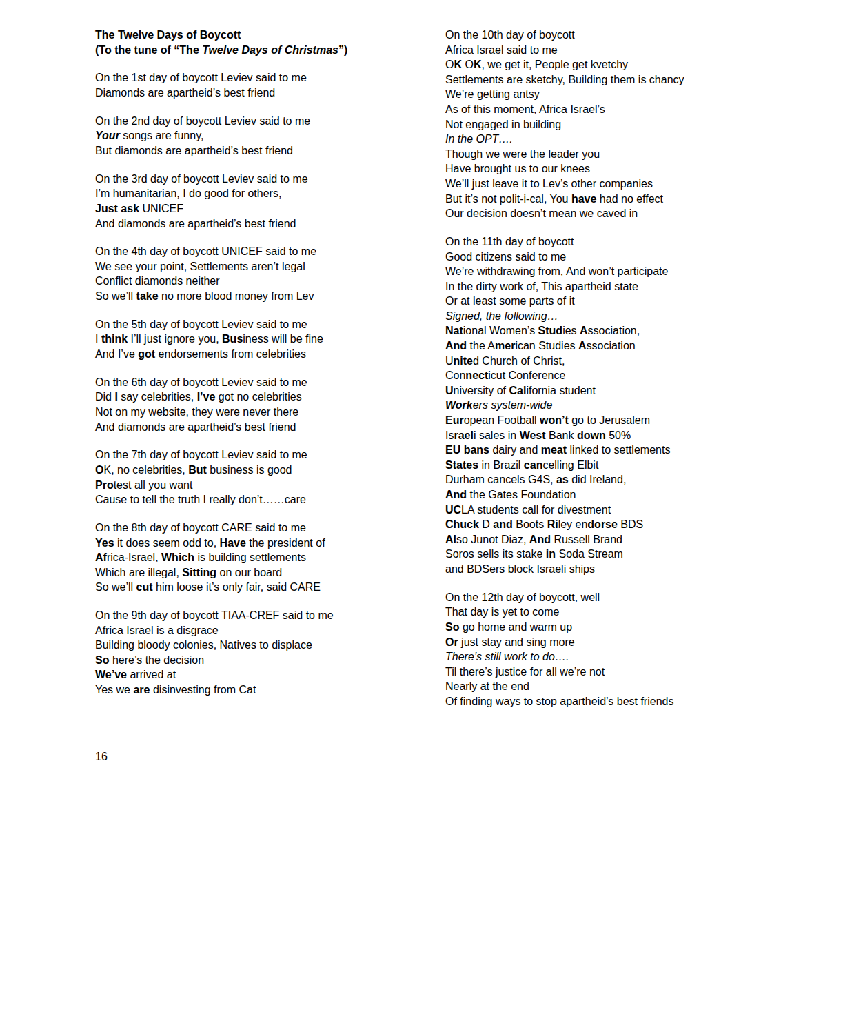The Twelve Days of Boycott(To the tune of “The Twelve Days of Christmas”)
On the 1st day of boycott Leviev said to me
Diamonds are apartheid’s best friend
On the 2nd day of boycott Leviev said to me
Your songs are funny,
But diamonds are apartheid’s best friend
On the 3rd day of boycott Leviev said to me
I’m humanitarian, I do good for others,
Just ask UNICEF
And diamonds are apartheid’s best friend
On the 4th day of boycott UNICEF said to me
We see your point, Settlements aren’t legal
Conflict diamonds neither
So we’ll take no more blood money from Lev
On the 5th day of boycott Leviev said to me
I think I’ll just ignore you, Business will be fine
And I’ve got endorsements from celebrities
On the 6th day of boycott Leviev said to me
Did I say celebrities, I’ve got no celebrities
Not on my website, they were never there
And diamonds are apartheid’s best friend
On the 7th day of boycott Leviev said to me
OK, no celebrities, But business is good
Protest all you want
Cause to tell the truth I really don’t……care
On the 8th day of boycott CARE said to me
Yes it does seem odd to, Have the president of
Africa-Israel, Which is building settlements
Which are illegal, Sitting on our board
So we’ll cut him loose it’s only fair, said CARE
On the 9th day of boycott TIAA-CREF said to me
Africa Israel is a disgrace
Building bloody colonies, Natives to displace
So here’s the decision
We’ve arrived at
Yes we are disinvesting from Cat
On the 10th day of boycott
Africa Israel said to me
OK OK, we get it, People get kvetchy
Settlements are sketchy, Building them is chancy
We’re getting antsy
As of this moment, Africa Israel’s
Not engaged in building
In the OPT….
Though we were the leader you
Have brought us to our knees
We’ll just leave it to Lev’s other companies
But it’s not polit-i-cal, You have had no effect
Our decision doesn’t mean we caved in
On the 11th day of boycott
Good citizens said to me
We’re withdrawing from, And won’t participate
In the dirty work of, This apartheid state
Or at least some parts of it
Signed, the following…
National Women’s Studies Association,
And the American Studies Association
United Church of Christ,
Connecticut Conference
University of California student
Work ers system-wide
European Football won’t go to Jerusalem
Israeli sales in West Bank down 50%
EU bans dairy and meat linked to settlements
States in Brazil cancelling Elbit
Durham cancels G4S, as did Ireland,
And the Gates Foundation
UCLA students call for divestment
Chuck D and Boots Riley endorse BDS
Also Junot Diaz, And Russell Brand
Soros sells its stake in Soda Stream
and BDSers block Israeli ships
On the 12th day of boycott, well
That day is yet to come
So go home and warm up
Or just stay and sing more
There’s still work to do….
Til there’s justice for all we’re not
Nearly at the end
Of finding ways to stop apartheid’s best friends
16